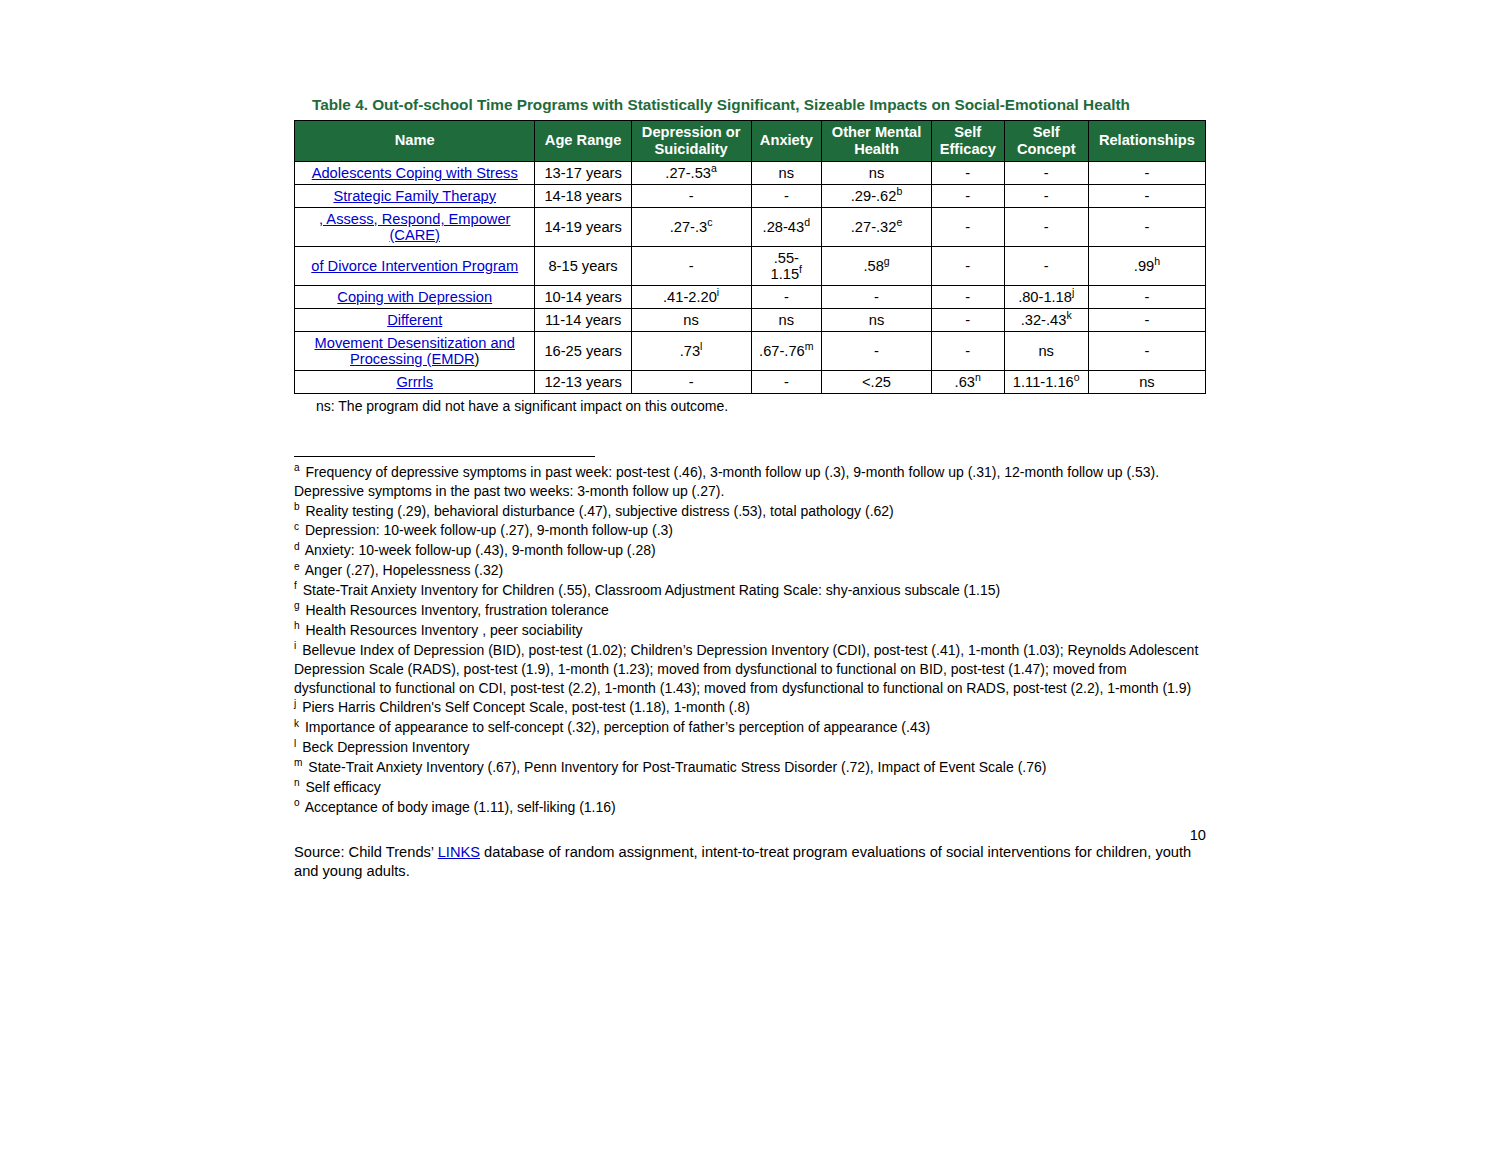Table 4. Out-of-school Time Programs with Statistically Significant, Sizeable Impacts on Social-Emotional Health
| Name | Age Range | Depression or Suicidality | Anxiety | Other Mental Health | Self Efficacy | Self Concept | Relationships |
| --- | --- | --- | --- | --- | --- | --- | --- |
| Adolescents Coping with Stress | 13-17 years | .27-.53 a | ns | ns | - | - | - |
| Strategic Family Therapy | 14-18 years | - | - | .29-.62 b | - | - | - |
| , Assess, Respond, Empower (CARE) | 14-19 years | .27-.3 c | .28-43 d | .27-.32 e | - | - | - |
| of Divorce Intervention Program | 8-15 years | - | .55- 1.15 f | .58 g | - | - | .99 h |
| Coping with Depression | 10-14 years | .41-2.20 i | - | - | - | .80-1.18 j | - |
| Different | 11-14 years | ns | ns | ns | - | .32-.43 k | - |
| Movement Desensitization and Processing (EMDR ) | 16-25 years | .73 l | .67-.76 m | - | - | ns | - |
| Grrrls | 12-13 years | - | - | <.25 | .63 n | 1.11-1.16 o | ns |
ns: The program did not have a significant impact on this outcome.
a Frequency of depressive symptoms in past week: post-test (.46), 3-month follow up (.3), 9-month follow up (.31), 12-month follow up (.53). Depressive symptoms in the past two weeks: 3-month follow up (.27).
b Reality testing (.29), behavioral disturbance (.47), subjective distress (.53), total pathology (.62)
c Depression: 10-week follow-up (.27), 9-month follow-up (.3)
d Anxiety: 10-week follow-up (.43), 9-month follow-up (.28)
e Anger (.27), Hopelessness (.32)
f State-Trait Anxiety Inventory for Children (.55), Classroom Adjustment Rating Scale: shy-anxious subscale (1.15)
g Health Resources Inventory, frustration tolerance
h Health Resources Inventory , peer sociability
i Bellevue Index of Depression (BID), post-test (1.02); Children’s Depression Inventory (CDI), post-test (.41), 1-month (1.03); Reynolds Adolescent Depression Scale (RADS), post-test (1.9), 1-month (1.23); moved from dysfunctional to functional on BID, post-test (1.47); moved from dysfunctional to functional on CDI, post-test (2.2), 1-month (1.43); moved from dysfunctional to functional on RADS, post-test (2.2), 1-month (1.9)
j Piers Harris Children's Self Concept Scale, post-test (1.18), 1-month (.8)
k Importance of appearance to self-concept (.32), perception of father’s perception of appearance (.43)
l Beck Depression Inventory
m State-Trait Anxiety Inventory (.67), Penn Inventory for Post-Traumatic Stress Disorder (.72), Impact of Event Scale (.76)
n Self efficacy
o Acceptance of body image (1.11), self-liking (1.16)
10
Source: Child Trends’ LINKS database of random assignment, intent-to-treat program evaluations of social interventions for children, youth and young adults.